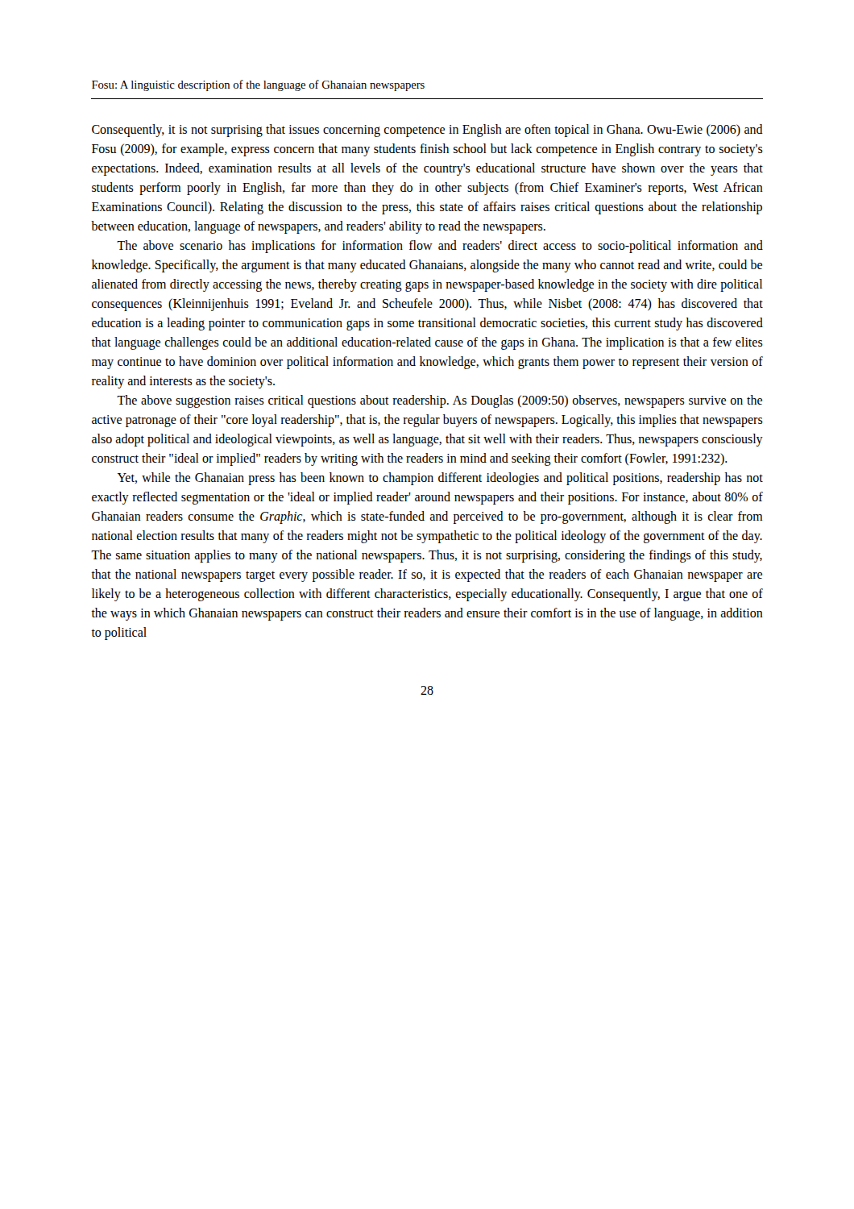Fosu: A linguistic description of the language of Ghanaian newspapers
Consequently, it is not surprising that issues concerning competence in English are often topical in Ghana. Owu-Ewie (2006) and Fosu (2009), for example, express concern that many students finish school but lack competence in English contrary to society's expectations. Indeed, examination results at all levels of the country's educational structure have shown over the years that students perform poorly in English, far more than they do in other subjects (from Chief Examiner's reports, West African Examinations Council). Relating the discussion to the press, this state of affairs raises critical questions about the relationship between education, language of newspapers, and readers' ability to read the newspapers.
The above scenario has implications for information flow and readers' direct access to socio-political information and knowledge. Specifically, the argument is that many educated Ghanaians, alongside the many who cannot read and write, could be alienated from directly accessing the news, thereby creating gaps in newspaper-based knowledge in the society with dire political consequences (Kleinnijenhuis 1991; Eveland Jr. and Scheufele 2000). Thus, while Nisbet (2008: 474) has discovered that education is a leading pointer to communication gaps in some transitional democratic societies, this current study has discovered that language challenges could be an additional education-related cause of the gaps in Ghana. The implication is that a few elites may continue to have dominion over political information and knowledge, which grants them power to represent their version of reality and interests as the society's.
The above suggestion raises critical questions about readership. As Douglas (2009:50) observes, newspapers survive on the active patronage of their "core loyal readership", that is, the regular buyers of newspapers. Logically, this implies that newspapers also adopt political and ideological viewpoints, as well as language, that sit well with their readers. Thus, newspapers consciously construct their "ideal or implied" readers by writing with the readers in mind and seeking their comfort (Fowler, 1991:232).
Yet, while the Ghanaian press has been known to champion different ideologies and political positions, readership has not exactly reflected segmentation or the 'ideal or implied reader' around newspapers and their positions. For instance, about 80% of Ghanaian readers consume the Graphic, which is state-funded and perceived to be pro-government, although it is clear from national election results that many of the readers might not be sympathetic to the political ideology of the government of the day. The same situation applies to many of the national newspapers. Thus, it is not surprising, considering the findings of this study, that the national newspapers target every possible reader. If so, it is expected that the readers of each Ghanaian newspaper are likely to be a heterogeneous collection with different characteristics, especially educationally. Consequently, I argue that one of the ways in which Ghanaian newspapers can construct their readers and ensure their comfort is in the use of language, in addition to political
28